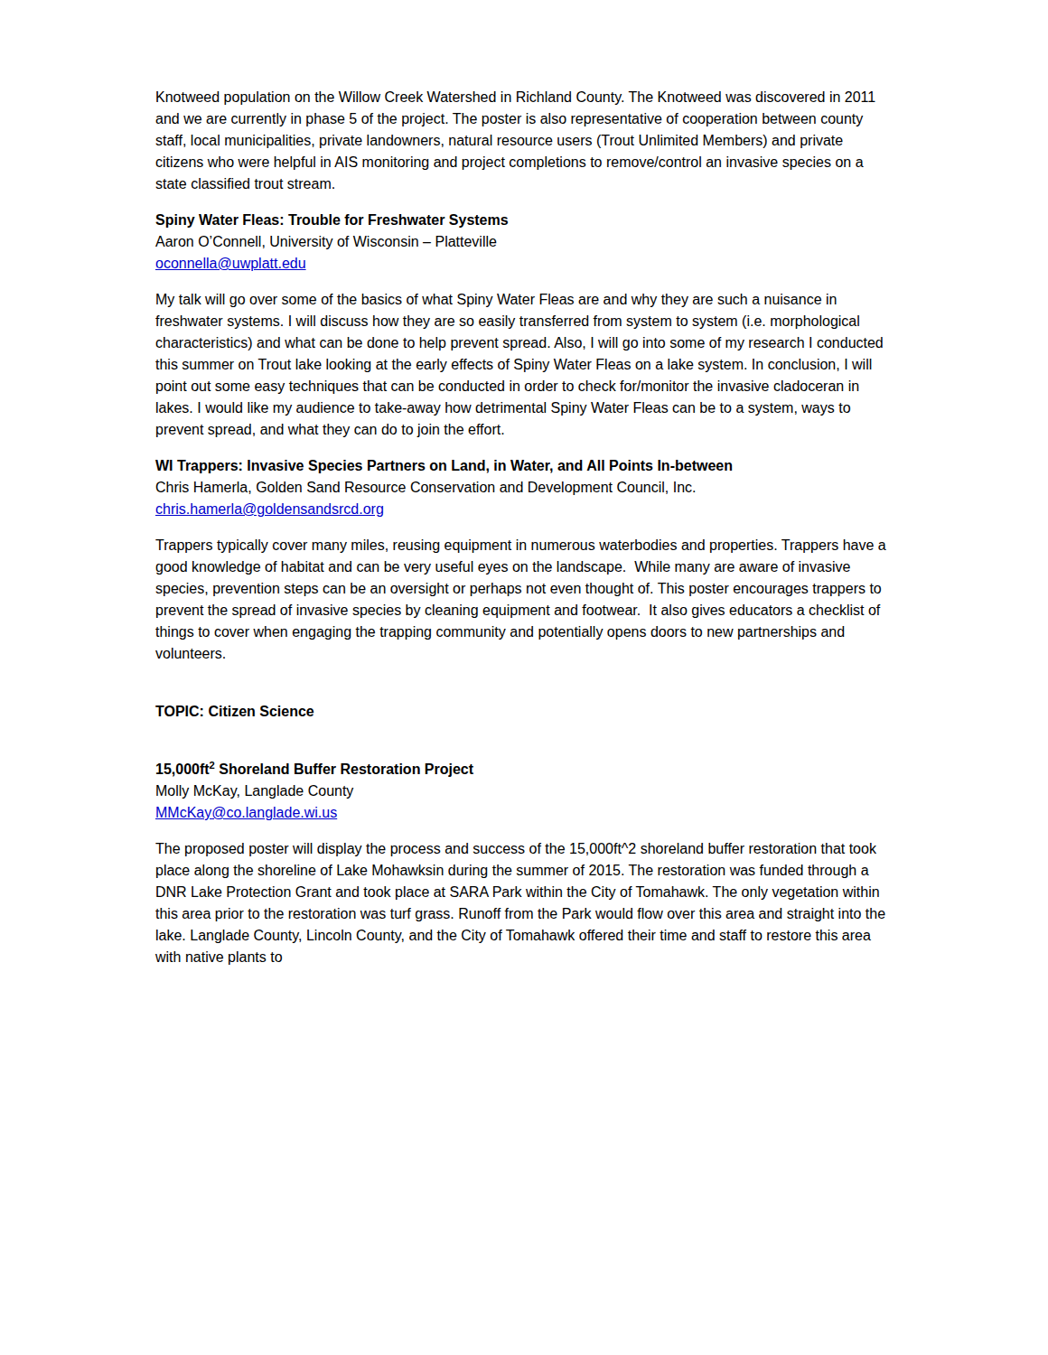Knotweed population on the Willow Creek Watershed in Richland County. The Knotweed was discovered in 2011 and we are currently in phase 5 of the project. The poster is also representative of cooperation between county staff, local municipalities, private landowners, natural resource users (Trout Unlimited Members) and private citizens who were helpful in AIS monitoring and project completions to remove/control an invasive species on a state classified trout stream.
Spiny Water Fleas: Trouble for Freshwater Systems
Aaron O’Connell, University of Wisconsin – Platteville
oconnella@uwplatt.edu
My talk will go over some of the basics of what Spiny Water Fleas are and why they are such a nuisance in freshwater systems. I will discuss how they are so easily transferred from system to system (i.e. morphological characteristics) and what can be done to help prevent spread. Also, I will go into some of my research I conducted this summer on Trout lake looking at the early effects of Spiny Water Fleas on a lake system. In conclusion, I will point out some easy techniques that can be conducted in order to check for/monitor the invasive cladoceran in lakes. I would like my audience to take-away how detrimental Spiny Water Fleas can be to a system, ways to prevent spread, and what they can do to join the effort.
WI Trappers: Invasive Species Partners on Land, in Water, and All Points In-between
Chris Hamerla, Golden Sand Resource Conservation and Development Council, Inc.
chris.hamerla@goldensandsrcd.org
Trappers typically cover many miles, reusing equipment in numerous waterbodies and properties. Trappers have a good knowledge of habitat and can be very useful eyes on the landscape. While many are aware of invasive species, prevention steps can be an oversight or perhaps not even thought of. This poster encourages trappers to prevent the spread of invasive species by cleaning equipment and footwear. It also gives educators a checklist of things to cover when engaging the trapping community and potentially opens doors to new partnerships and volunteers.
TOPIC: Citizen Science
15,000ft2 Shoreland Buffer Restoration Project
Molly McKay, Langlade County
MMcKay@co.langlade.wi.us
The proposed poster will display the process and success of the 15,000ft^2 shoreland buffer restoration that took place along the shoreline of Lake Mohawksin during the summer of 2015. The restoration was funded through a DNR Lake Protection Grant and took place at SARA Park within the City of Tomahawk. The only vegetation within this area prior to the restoration was turf grass. Runoff from the Park would flow over this area and straight into the lake. Langlade County, Lincoln County, and the City of Tomahawk offered their time and staff to restore this area with native plants to